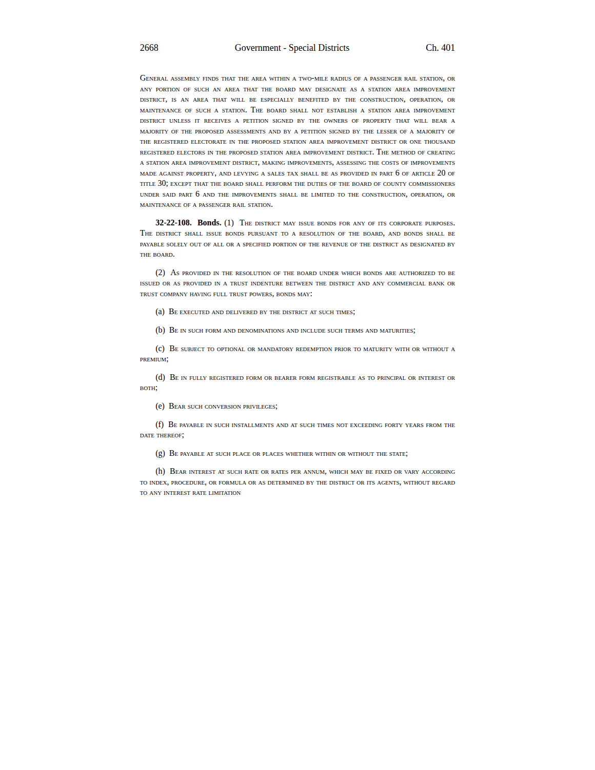2668 Government - Special Districts Ch. 401
General assembly finds that the area within a two-mile radius of a passenger rail station, or any portion of such an area that the board may designate as a station area improvement district, is an area that will be especially benefited by the construction, operation, or maintenance of such a station. The board shall not establish a station area improvement district unless it receives a petition signed by the owners of property that will bear a majority of the proposed assessments and by a petition signed by the lesser of a majority of the registered electorate in the proposed station area improvement district or one thousand registered electors in the proposed station area improvement district. The method of creating a station area improvement district, making improvements, assessing the costs of improvements made against property, and levying a sales tax shall be as provided in part 6 of article 20 of title 30; except that the board shall perform the duties of the board of county commissioners under said part 6 and the improvements shall be limited to the construction, operation, or maintenance of a passenger rail station.
32-22-108. Bonds. (1) The district may issue bonds for any of its corporate purposes. The district shall issue bonds pursuant to a resolution of the board, and bonds shall be payable solely out of all or a specified portion of the revenue of the district as designated by the board.
(2) As provided in the resolution of the board under which bonds are authorized to be issued or as provided in a trust indenture between the district and any commercial bank or trust company having full trust powers, bonds may:
(a) Be executed and delivered by the district at such times;
(b) Be in such form and denominations and include such terms and maturities;
(c) Be subject to optional or mandatory redemption prior to maturity with or without a premium;
(d) Be in fully registered form or bearer form registrable as to principal or interest or both;
(e) Bear such conversion privileges;
(f) Be payable in such installments and at such times not exceeding forty years from the date thereof;
(g) Be payable at such place or places whether within or without the state;
(h) Bear interest at such rate or rates per annum, which may be fixed or vary according to index, procedure, or formula or as determined by the district or its agents, without regard to any interest rate limitation